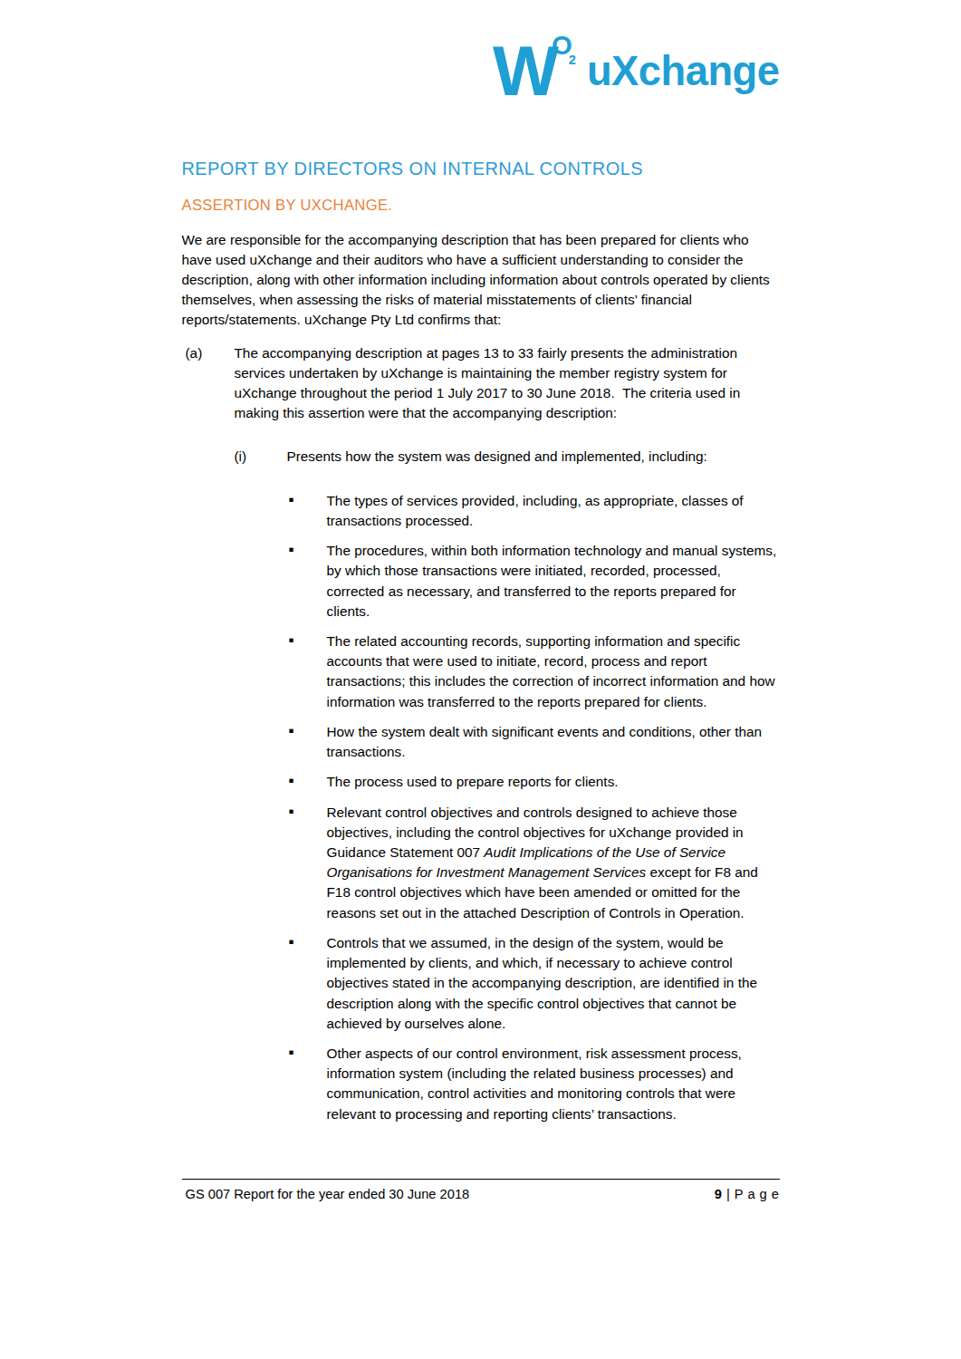WO2 uXchange
REPORT BY DIRECTORS ON INTERNAL CONTROLS
ASSERTION BY UXCHANGE.
We are responsible for the accompanying description that has been prepared for clients who have used uXchange and their auditors who have a sufficient understanding to consider the description, along with other information including information about controls operated by clients themselves, when assessing the risks of material misstatements of clients’ financial reports/statements. uXchange Pty Ltd confirms that:
(a)
The accompanying description at pages 13 to 33 fairly presents the administration services undertaken by uXchange is maintaining the member registry system for uXchange throughout the period 1 July 2017 to 30 June 2018. The criteria used in making this assertion were that the accompanying description:
(i)
Presents how the system was designed and implemented, including:
The types of services provided, including, as appropriate, classes of transactions processed.
The procedures, within both information technology and manual systems, by which those transactions were initiated, recorded, processed, corrected as necessary, and transferred to the reports prepared for clients.
The related accounting records, supporting information and specific accounts that were used to initiate, record, process and report transactions; this includes the correction of incorrect information and how information was transferred to the reports prepared for clients.
How the system dealt with significant events and conditions, other than transactions.
The process used to prepare reports for clients.
Relevant control objectives and controls designed to achieve those objectives, including the control objectives for uXchange provided in Guidance Statement 007 Audit Implications of the Use of Service Organisations for Investment Management Services except for F8 and F18 control objectives which have been amended or omitted for the reasons set out in the attached Description of Controls in Operation.
Controls that we assumed, in the design of the system, would be implemented by clients, and which, if necessary to achieve control objectives stated in the accompanying description, are identified in the description along with the specific control objectives that cannot be achieved by ourselves alone.
Other aspects of our control environment, risk assessment process, information system (including the related business processes) and communication, control activities and monitoring controls that were relevant to processing and reporting clients’ transactions.
GS 007 Report for the year ended 30 June 2018
9 | P a g e